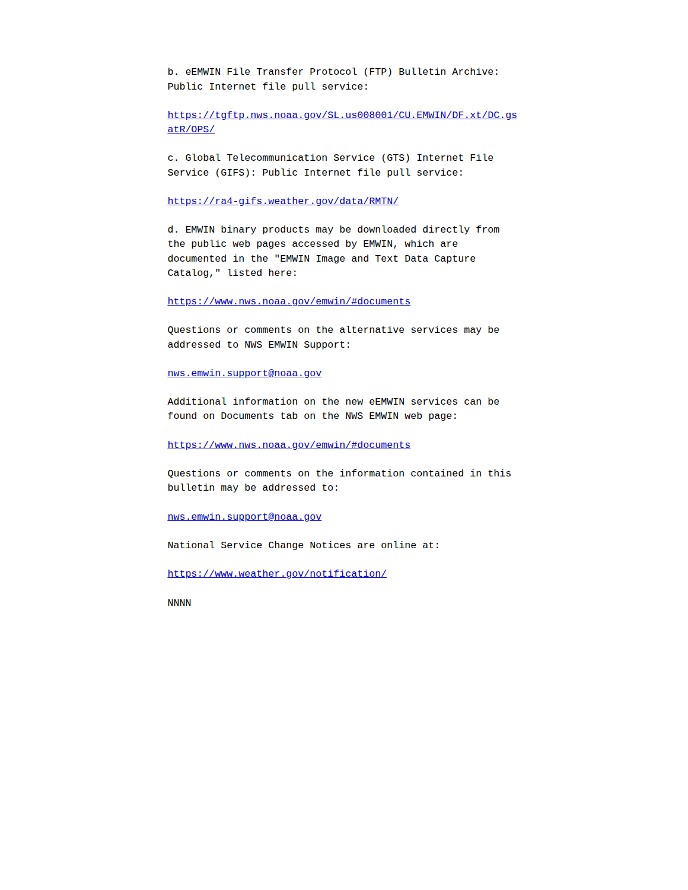b. eEMWIN File Transfer Protocol (FTP) Bulletin Archive: Public Internet file pull service:
https://tgftp.nws.noaa.gov/SL.us008001/CU.EMWIN/DF.xt/DC.gsatR/OPS/
c. Global Telecommunication Service (GTS) Internet File Service (GIFS): Public Internet file pull service:
https://ra4-gifs.weather.gov/data/RMTN/
d. EMWIN binary products may be downloaded directly from the public web pages accessed by EMWIN, which are documented in the "EMWIN Image and Text Data Capture Catalog," listed here:
https://www.nws.noaa.gov/emwin/#documents
Questions or comments on the alternative services may be addressed to NWS EMWIN Support:
nws.emwin.support@noaa.gov
Additional information on the new eEMWIN services can be found on Documents tab on the NWS EMWIN web page:
https://www.nws.noaa.gov/emwin/#documents
Questions or comments on the information contained in this bulletin may be addressed to:
nws.emwin.support@noaa.gov
National Service Change Notices are online at:
https://www.weather.gov/notification/
NNNN